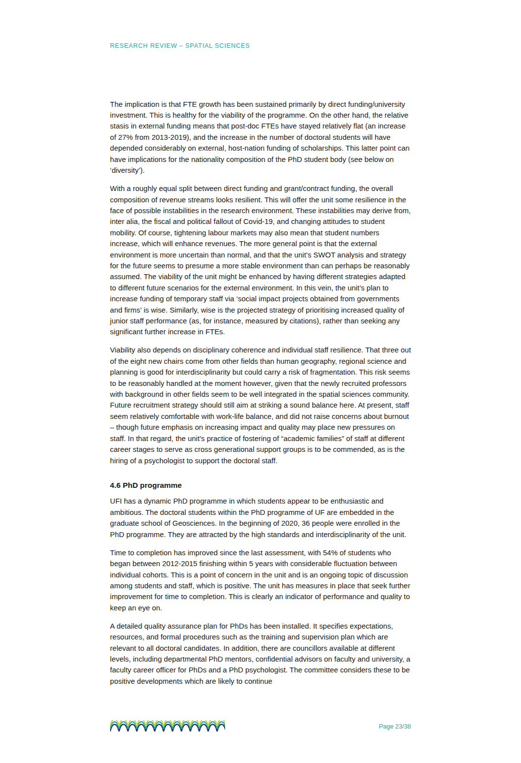Research Review – Spatial Sciences
The implication is that FTE growth has been sustained primarily by direct funding/university investment. This is healthy for the viability of the programme. On the other hand, the relative stasis in external funding means that post-doc FTEs have stayed relatively flat (an increase of 27% from 2013-2019), and the increase in the number of doctoral students will have depended considerably on external, host-nation funding of scholarships. This latter point can have implications for the nationality composition of the PhD student body (see below on ‘diversity’).
With a roughly equal split between direct funding and grant/contract funding, the overall composition of revenue streams looks resilient. This will offer the unit some resilience in the face of possible instabilities in the research environment. These instabilities may derive from, inter alia, the fiscal and political fallout of Covid-19, and changing attitudes to student mobility. Of course, tightening labour markets may also mean that student numbers increase, which will enhance revenues. The more general point is that the external environment is more uncertain than normal, and that the unit’s SWOT analysis and strategy for the future seems to presume a more stable environment than can perhaps be reasonably assumed. The viability of the unit might be enhanced by having different strategies adapted to different future scenarios for the external environment. In this vein, the unit’s plan to increase funding of temporary staff via ‘social impact projects obtained from governments and firms’ is wise. Similarly, wise is the projected strategy of prioritising increased quality of junior staff performance (as, for instance, measured by citations), rather than seeking any significant further increase in FTEs.
Viability also depends on disciplinary coherence and individual staff resilience. That three out of the eight new chairs come from other fields than human geography, regional science and planning is good for interdisciplinarity but could carry a risk of fragmentation. This risk seems to be reasonably handled at the moment however, given that the newly recruited professors with background in other fields seem to be well integrated in the spatial sciences community. Future recruitment strategy should still aim at striking a sound balance here. At present, staff seem relatively comfortable with work-life balance, and did not raise concerns about burnout – though future emphasis on increasing impact and quality may place new pressures on staff. In that regard, the unit’s practice of fostering of “academic families” of staff at different career stages to serve as cross generational support groups is to be commended, as is the hiring of a psychologist to support the doctoral staff.
4.6 PhD programme
UFI has a dynamic PhD programme in which students appear to be enthusiastic and ambitious. The doctoral students within the PhD programme of UF are embedded in the graduate school of Geosciences. In the beginning of 2020, 36 people were enrolled in the PhD programme. They are attracted by the high standards and interdisciplinarity of the unit.
Time to completion has improved since the last assessment, with 54% of students who began between 2012-2015 finishing within 5 years with considerable fluctuation between individual cohorts. This is a point of concern in the unit and is an ongoing topic of discussion among students and staff, which is positive. The unit has measures in place that seek further improvement for time to completion. This is clearly an indicator of performance and quality to keep an eye on.
A detailed quality assurance plan for PhDs has been installed. It specifies expectations, resources, and formal procedures such as the training and supervision plan which are relevant to all doctoral candidates. In addition, there are councillors available at different levels, including departmental PhD mentors, confidential advisors on faculty and university, a faculty career officer for PhDs and a PhD psychologist. The committee considers these to be positive developments which are likely to continue
Page 23/38